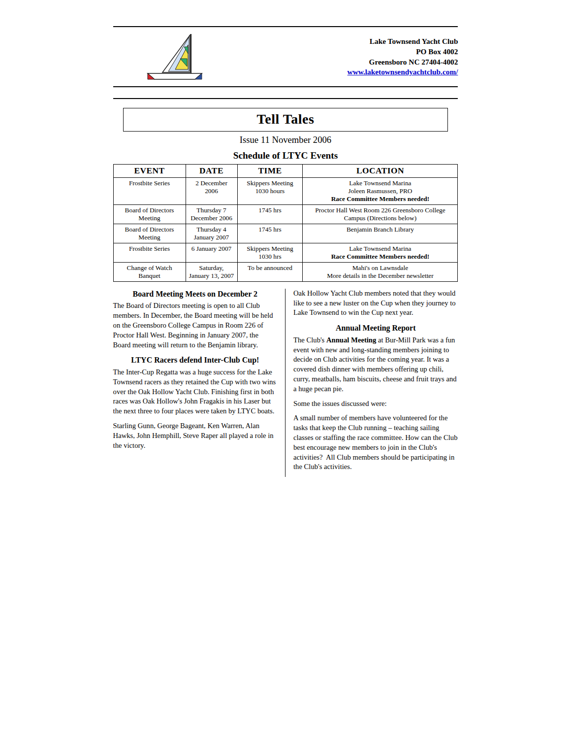Lake Townsend Yacht Club
PO Box 4002
Greensboro NC 27404-4002
www.laketownsendyachtclub.com/
Tell Tales
Issue 11 November 2006
Schedule of LTYC Events
| EVENT | DATE | TIME | LOCATION |
| --- | --- | --- | --- |
| Frostbite Series | 2 December 2006 | Skippers Meeting 1030 hours | Lake Townsend Marina Joleen Rasmussen, PRO Race Committee Members needed! |
| Board of Directors Meeting | Thursday 7 December 2006 | 1745 hrs | Proctor Hall West Room 226 Greensboro College Campus (Directions below) |
| Board of Directors Meeting | Thursday 4 January 2007 | 1745 hrs | Benjamin Branch Library |
| Frostbite Series | 6 January 2007 | Skippers Meeting 1030 hrs | Lake Townsend Marina Race Committee Members needed! |
| Change of Watch Banquet | Saturday, January 13, 2007 | To be announced | Mahi's on Lawnsdale More details in the December newsletter |
Board Meeting Meets on December 2
The Board of Directors meeting is open to all Club members. In December, the Board meeting will be held on the Greensboro College Campus in Room 226 of Proctor Hall West. Beginning in January 2007, the Board meeting will return to the Benjamin library.
LTYC Racers defend Inter-Club Cup!
The Inter-Cup Regatta was a huge success for the Lake Townsend racers as they retained the Cup with two wins over the Oak Hollow Yacht Club. Finishing first in both races was Oak Hollow's John Fragakis in his Laser but the next three to four places were taken by LTYC boats.
Starling Gunn, George Bageant, Ken Warren, Alan Hawks, John Hemphill, Steve Raper all played a role in the victory.
Oak Hollow Yacht Club members noted that they would like to see a new luster on the Cup when they journey to Lake Townsend to win the Cup next year.
Annual Meeting Report
The Club's Annual Meeting at Bur-Mill Park was a fun event with new and long-standing members joining to decide on Club activities for the coming year. It was a covered dish dinner with members offering up chili, curry, meatballs, ham biscuits, cheese and fruit trays and a huge pecan pie.
Some the issues discussed were:
A small number of members have volunteered for the tasks that keep the Club running – teaching sailing classes or staffing the race committee. How can the Club best encourage new members to join in the Club's activities? All Club members should be participating in the Club's activities.